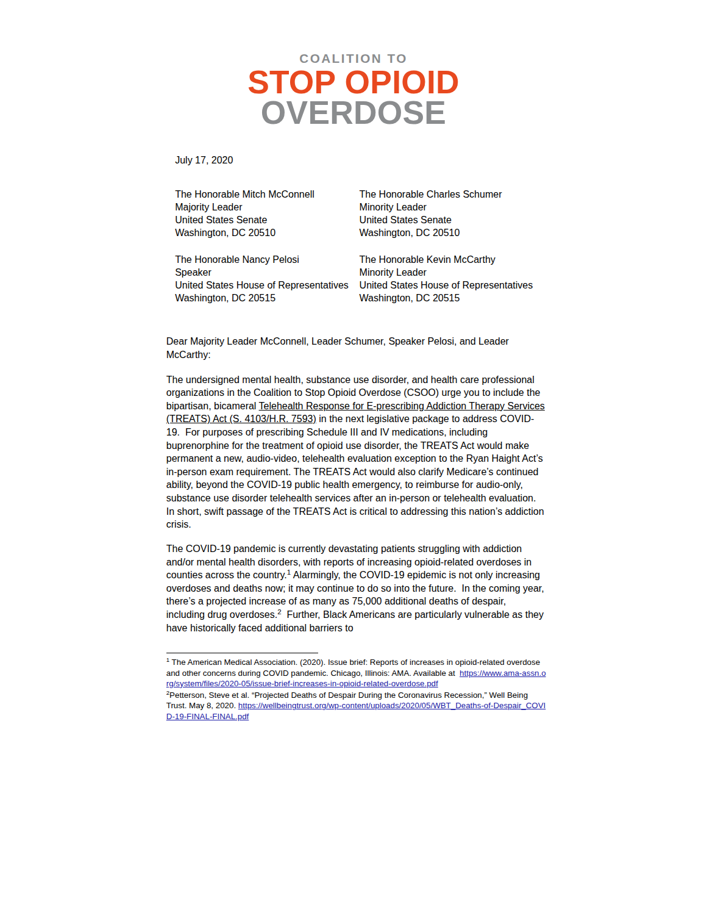COALITION TO STOP OPIOID OVERDOSE
July 17, 2020
| The Honorable Mitch McConnell Majority Leader United States Senate Washington, DC 20510 | The Honorable Charles Schumer Minority Leader United States Senate Washington, DC 20510 |
| The Honorable Nancy Pelosi Speaker United States House of Representatives Washington, DC 20515 | The Honorable Kevin McCarthy Minority Leader United States House of Representatives Washington, DC 20515 |
Dear Majority Leader McConnell, Leader Schumer, Speaker Pelosi, and Leader McCarthy:
The undersigned mental health, substance use disorder, and health care professional organizations in the Coalition to Stop Opioid Overdose (CSOO) urge you to include the bipartisan, bicameral Telehealth Response for E-prescribing Addiction Therapy Services (TREATS) Act (S. 4103/H.R. 7593) in the next legislative package to address COVID-19. For purposes of prescribing Schedule III and IV medications, including buprenorphine for the treatment of opioid use disorder, the TREATS Act would make permanent a new, audio-video, telehealth evaluation exception to the Ryan Haight Act’s in-person exam requirement. The TREATS Act would also clarify Medicare’s continued ability, beyond the COVID-19 public health emergency, to reimburse for audio-only, substance use disorder telehealth services after an in-person or telehealth evaluation. In short, swift passage of the TREATS Act is critical to addressing this nation’s addiction crisis.
The COVID-19 pandemic is currently devastating patients struggling with addiction and/or mental health disorders, with reports of increasing opioid-related overdoses in counties across the country.1 Alarmingly, the COVID-19 epidemic is not only increasing overdoses and deaths now; it may continue to do so into the future. In the coming year, there’s a projected increase of as many as 75,000 additional deaths of despair, including drug overdoses.2 Further, Black Americans are particularly vulnerable as they have historically faced additional barriers to
1 The American Medical Association. (2020). Issue brief: Reports of increases in opioid-related overdose and other concerns during COVID pandemic. Chicago, Illinois: AMA. Available at https://www.ama-assn.org/system/files/2020-05/issue-brief-increases-in-opioid-related-overdose.pdf
2Petterson, Steve et al. “Projected Deaths of Despair During the Coronavirus Recession,” Well Being Trust. May 8, 2020. https://wellbeingtrust.org/wp-content/uploads/2020/05/WBT_Deaths-of-Despair_COVID-19-FINAL-FINAL.pdf